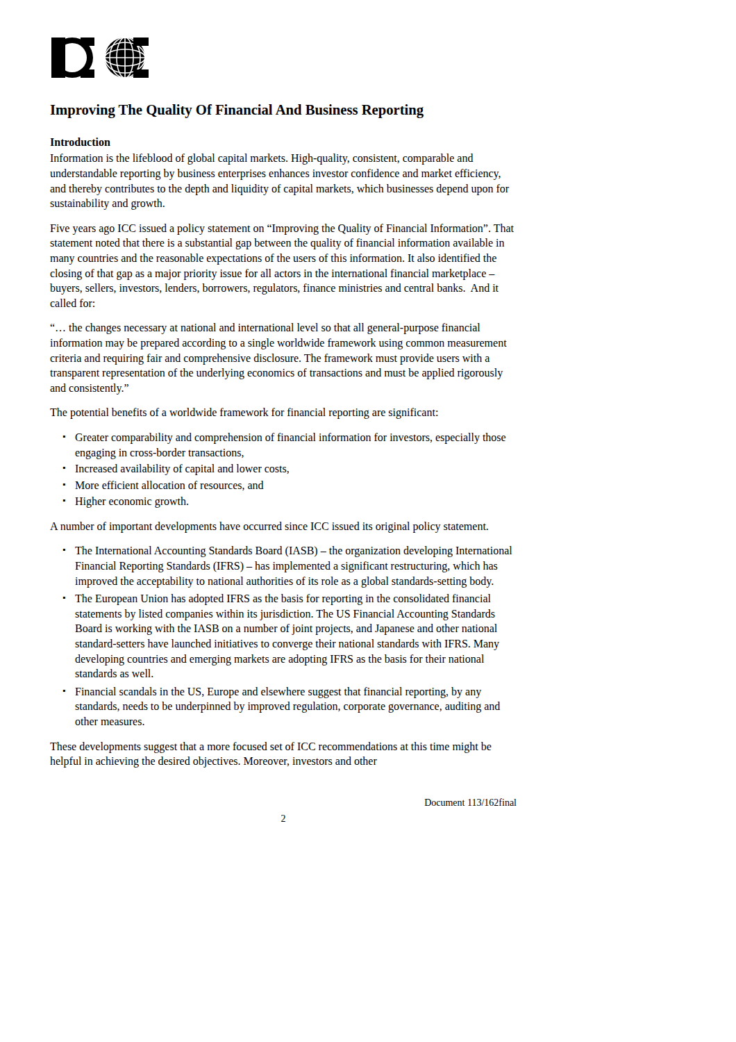Improving The Quality Of Financial And Business Reporting
Introduction
Information is the lifeblood of global capital markets. High-quality, consistent, comparable and understandable reporting by business enterprises enhances investor confidence and market efficiency, and thereby contributes to the depth and liquidity of capital markets, which businesses depend upon for sustainability and growth.
Five years ago ICC issued a policy statement on “Improving the Quality of Financial Information”. That statement noted that there is a substantial gap between the quality of financial information available in many countries and the reasonable expectations of the users of this information. It also identified the closing of that gap as a major priority issue for all actors in the international financial marketplace – buyers, sellers, investors, lenders, borrowers, regulators, finance ministries and central banks. And it called for:
“… the changes necessary at national and international level so that all general-purpose financial information may be prepared according to a single worldwide framework using common measurement criteria and requiring fair and comprehensive disclosure. The framework must provide users with a transparent representation of the underlying economics of transactions and must be applied rigorously and consistently.”
The potential benefits of a worldwide framework for financial reporting are significant:
Greater comparability and comprehension of financial information for investors, especially those engaging in cross-border transactions,
Increased availability of capital and lower costs,
More efficient allocation of resources, and
Higher economic growth.
A number of important developments have occurred since ICC issued its original policy statement.
The International Accounting Standards Board (IASB) – the organization developing International Financial Reporting Standards (IFRS) – has implemented a significant restructuring, which has improved the acceptability to national authorities of its role as a global standards-setting body.
The European Union has adopted IFRS as the basis for reporting in the consolidated financial statements by listed companies within its jurisdiction. The US Financial Accounting Standards Board is working with the IASB on a number of joint projects, and Japanese and other national standard-setters have launched initiatives to converge their national standards with IFRS. Many developing countries and emerging markets are adopting IFRS as the basis for their national standards as well.
Financial scandals in the US, Europe and elsewhere suggest that financial reporting, by any standards, needs to be underpinned by improved regulation, corporate governance, auditing and other measures.
These developments suggest that a more focused set of ICC recommendations at this time might be helpful in achieving the desired objectives. Moreover, investors and other
Document 113/162final
2